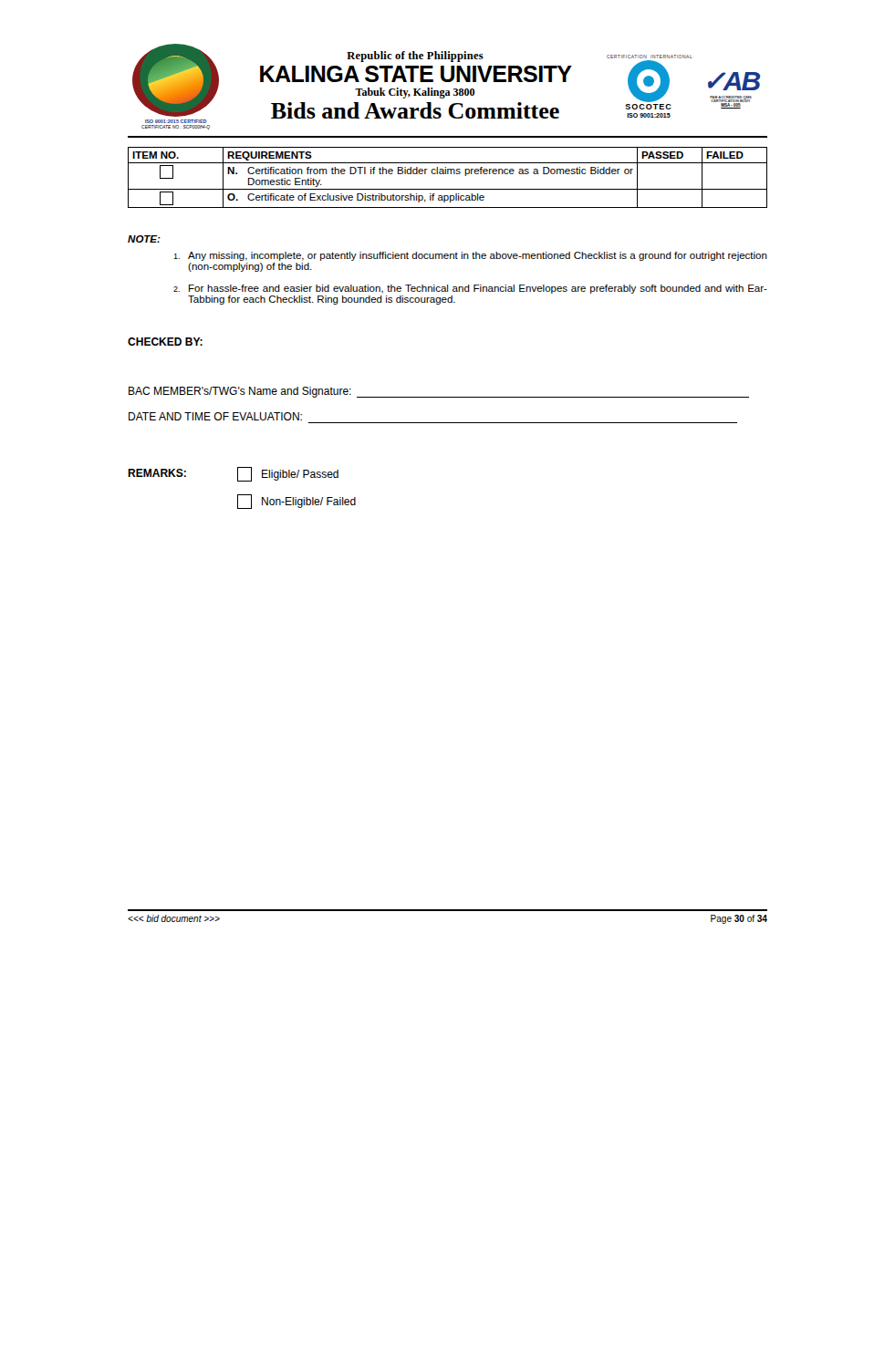ISO 9001:2015 CERTIFIED
CERTIFICATE NO.: SCP00084-Q
Republic of the Philippines
KALINGA STATE UNIVERSITY
Tabuk City, Kalinga 3800
Bids and Awards Committee
CERTIFICATION INTERNATIONAL
SOCOTEC
ISO 9001:2015
✓AB
PAB ACCREDITED QMS
CERTIFICATION BODY
MSA - 005
| ITEM NO. | REQUIREMENTS | PASSED | FAILED |
| --- | --- | --- | --- |
| | N. Certification from the DTI if the Bidder claims preference as a Domestic Bidder or Domestic Entity. | | |
| | O. Certificate of Exclusive Distributorship, if applicable | | |
NOTE:
Any missing, incomplete, or patently insufficient document in the above-mentioned Checklist is a ground for outright rejection (non-complying) of the bid.
For hassle-free and easier bid evaluation, the Technical and Financial Envelopes are preferably soft bounded and with Ear-Tabbing for each Checklist. Ring bounded is discouraged.
CHECKED BY:
BAC MEMBER's/TWG's Name and Signature:
DATE AND TIME OF EVALUATION:
REMARKS:
Eligible/ Passed
Non-Eligible/ Failed
<<< bid document >>>
Page 30 of 34